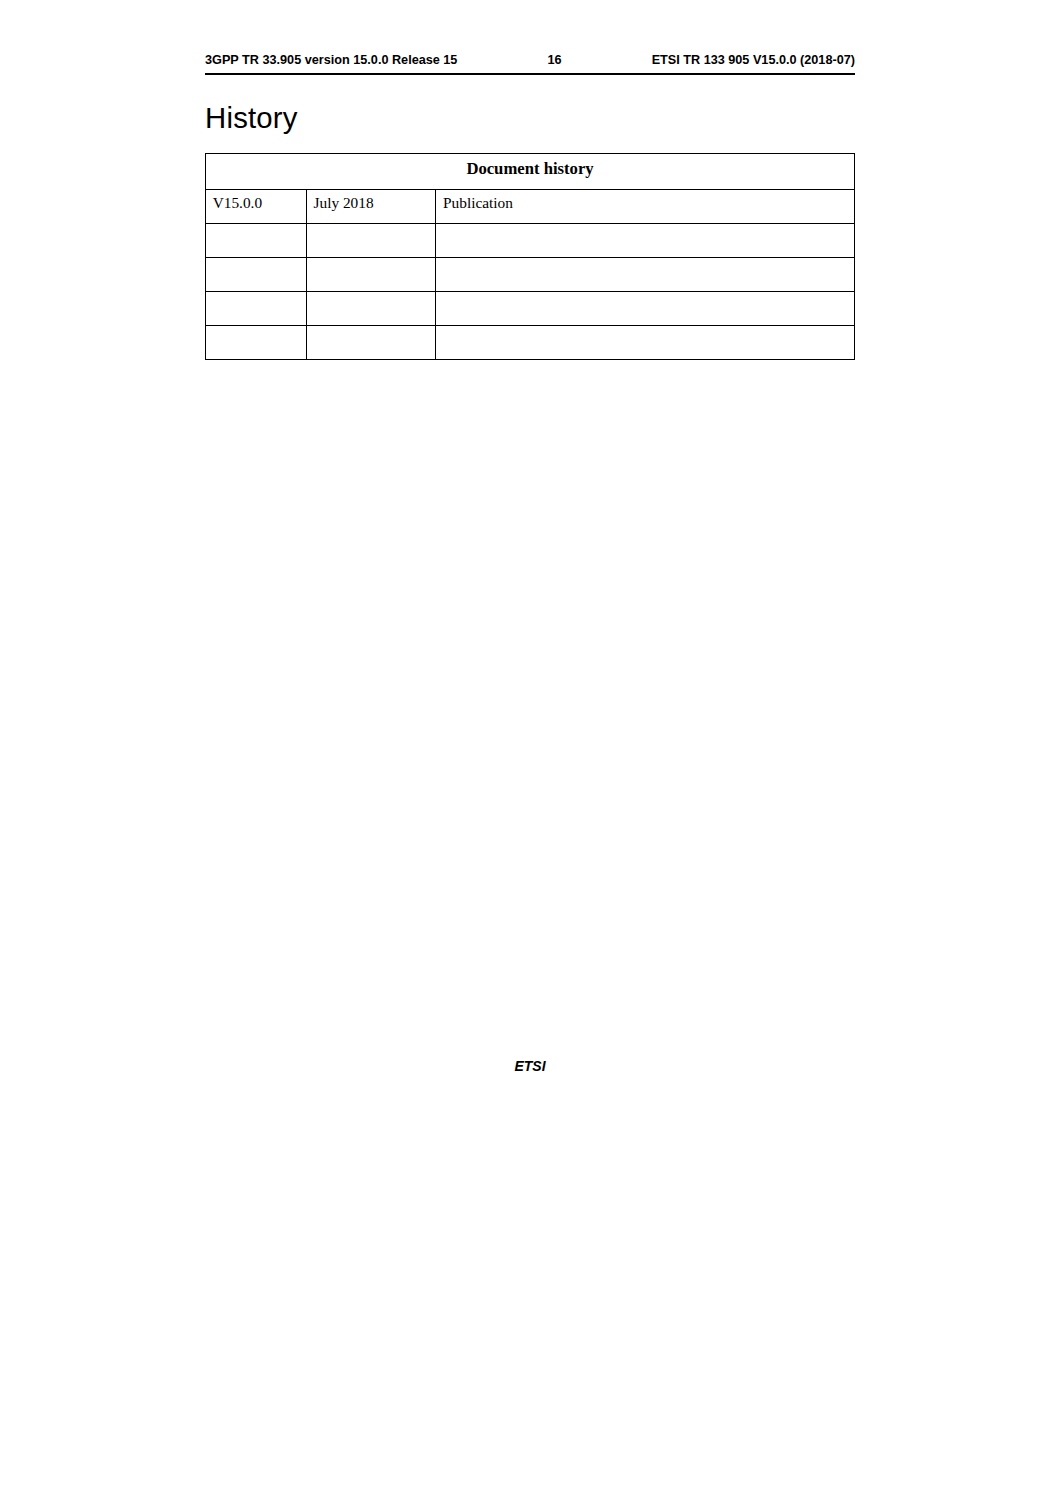3GPP TR 33.905 version 15.0.0 Release 15
16
ETSI TR 133 905 V15.0.0 (2018-07)
History
| Document history |
| --- |
| V15.0.0 | July 2018 | Publication |
ETSI